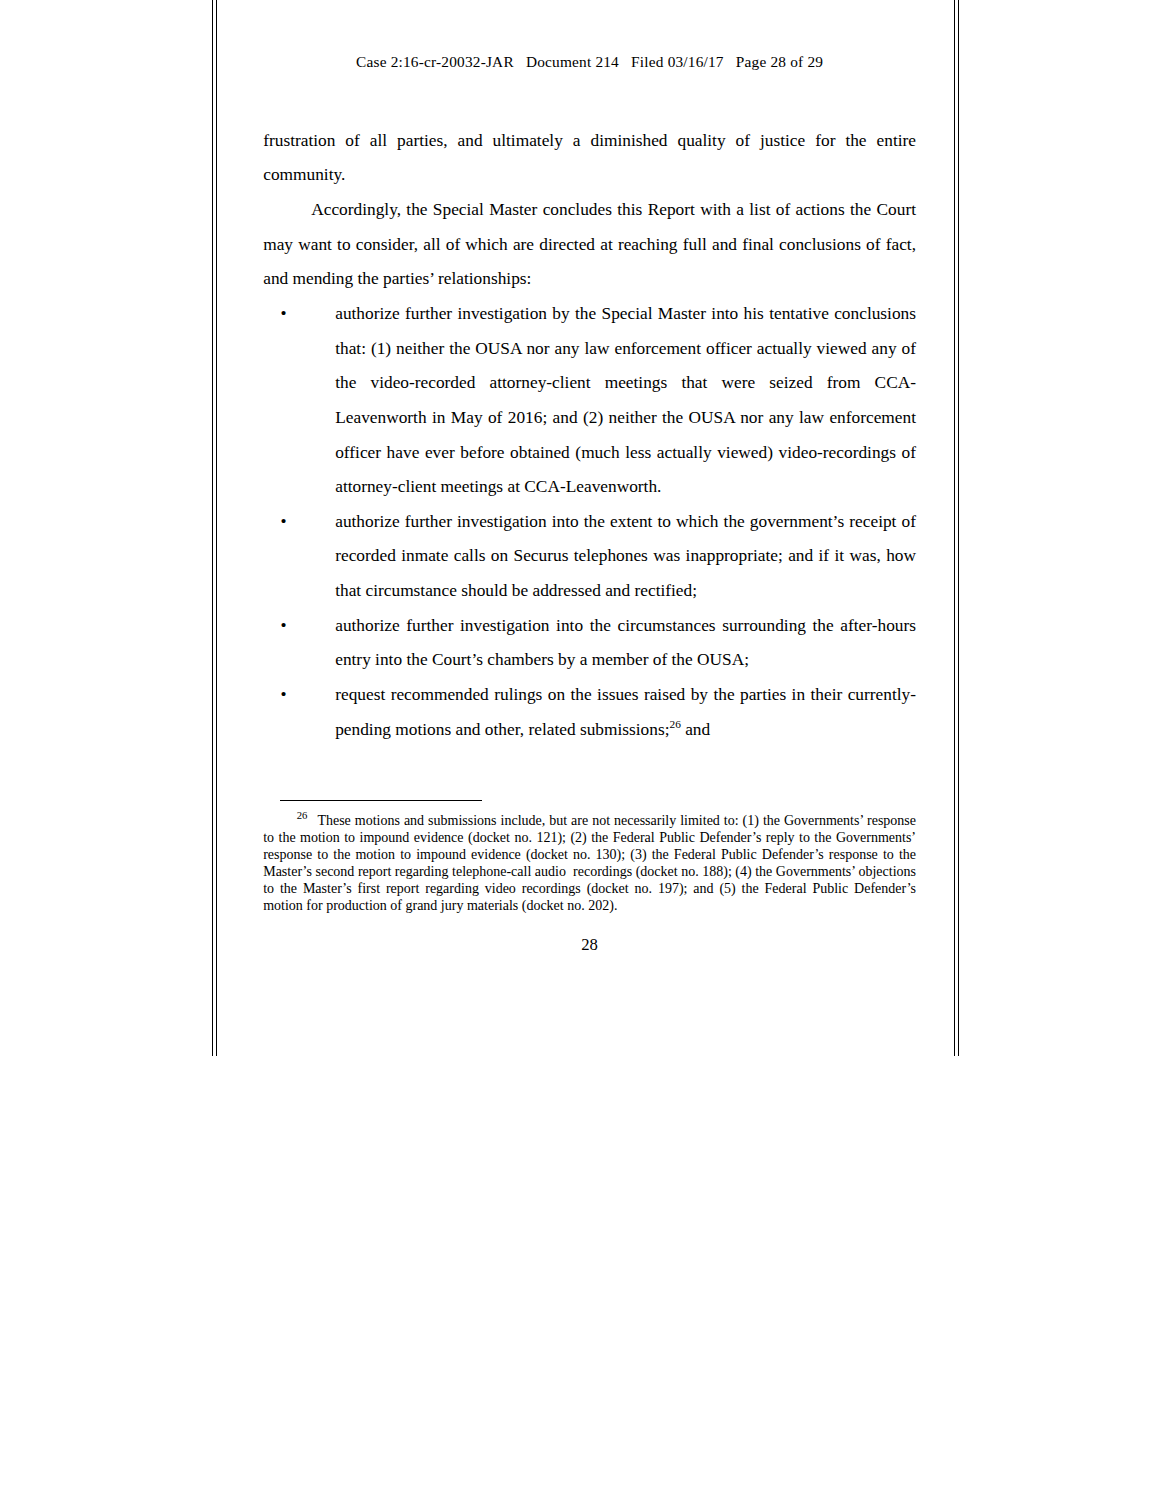Case 2:16-cr-20032-JAR Document 214 Filed 03/16/17 Page 28 of 29
frustration of all parties, and ultimately a diminished quality of justice for the entire community.
Accordingly, the Special Master concludes this Report with a list of actions the Court may want to consider, all of which are directed at reaching full and final conclusions of fact, and mending the parties’ relationships:
authorize further investigation by the Special Master into his tentative conclusions that: (1) neither the OUSA nor any law enforcement officer actually viewed any of the video-recorded attorney-client meetings that were seized from CCA-Leavenworth in May of 2016; and (2) neither the OUSA nor any law enforcement officer have ever before obtained (much less actually viewed) video-recordings of attorney-client meetings at CCA-Leavenworth.
authorize further investigation into the extent to which the government’s receipt of recorded inmate calls on Securus telephones was inappropriate; and if it was, how that circumstance should be addressed and rectified;
authorize further investigation into the circumstances surrounding the after-hours entry into the Court’s chambers by a member of the OUSA;
request recommended rulings on the issues raised by the parties in their currently-pending motions and other, related submissions;26 and
26 These motions and submissions include, but are not necessarily limited to: (1) the Governments’ response to the motion to impound evidence (docket no. 121); (2) the Federal Public Defender’s reply to the Governments’ response to the motion to impound evidence (docket no. 130); (3) the Federal Public Defender’s response to the Master’s second report regarding telephone-call audio recordings (docket no. 188); (4) the Governments’ objections to the Master’s first report regarding video recordings (docket no. 197); and (5) the Federal Public Defender’s motion for production of grand jury materials (docket no. 202).
28